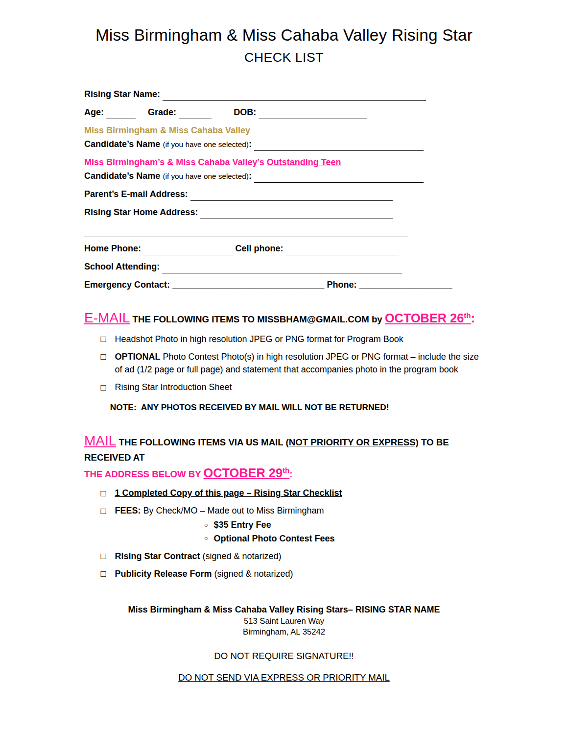Miss Birmingham & Miss Cahaba Valley Rising Star
CHECK LIST
Rising Star Name:
Age: Grade: DOB:
Miss Birmingham & Miss Cahaba Valley
Candidate’s Name (if you have one selected):
Miss Birmingham’s & Miss Cahaba Valley’s Outstanding Teen
Candidate’s Name (if you have one selected):
Parent’s E-mail Address:
Rising Star Home Address:
Home Phone: Cell phone:
School Attending:
Emergency Contact: _______________________________ Phone: ___________________
E-MAIL THE FOLLOWING ITEMS TO MISSBHAM@GMAIL.COM by OCTOBER 26th:
Headshot Photo in high resolution JPEG or PNG format for Program Book
OPTIONAL Photo Contest Photo(s) in high resolution JPEG or PNG format – include the size of ad (1/2 page or full page) and statement that accompanies photo in the program book
Rising Star Introduction Sheet
NOTE: ANY PHOTOS RECEIVED BY MAIL WILL NOT BE RETURNED!
MAIL THE FOLLOWING ITEMS VIA US MAIL (NOT PRIORITY OR EXPRESS) TO BE RECEIVED AT
THE ADDRESS BELOW BY OCTOBER 29th:
1 Completed Copy of this page – Rising Star Checklist
FEES: By Check/MO – Made out to Miss Birmingham
$35 Entry Fee
Optional Photo Contest Fees
Rising Star Contract (signed & notarized)
Publicity Release Form (signed & notarized)
Miss Birmingham & Miss Cahaba Valley Rising Stars– RISING STAR NAME
513 Saint Lauren Way
Birmingham, AL 35242
DO NOT REQUIRE SIGNATURE!!
DO NOT SEND VIA EXPRESS OR PRIORITY MAIL